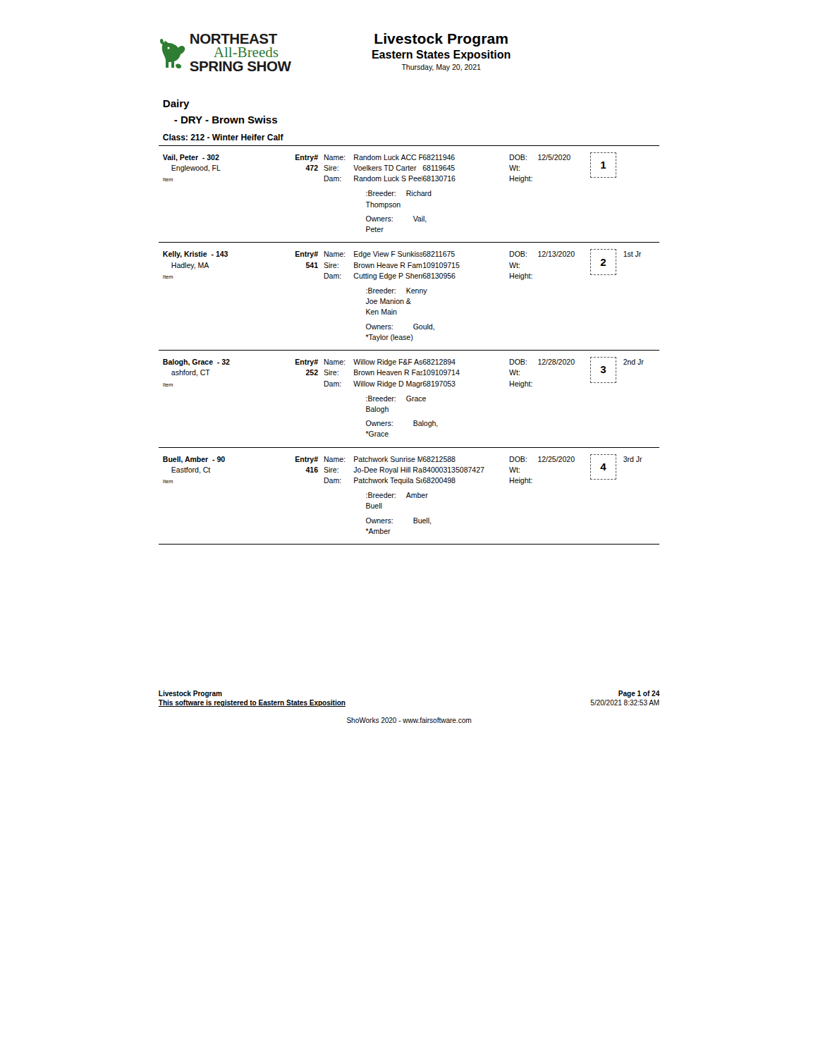NORTHEAST
All-Breeds
SPRING SHOW
Livestock Program
Eastern States Exposition
Thursday, May 20, 2021
Dairy
- DRY - Brown Swiss
Class: 212 - Winter Heifer Calf
Vail, Peter - 302
Englewood, FL
Item
Entry#
472
Name:
Random Luck ACC Purity-ETV
Sire:
Voelkers TD Carter
Dam:
Random Luck S Peekaboo-ET
:Breeder: Richard Thompson
Owners: Vail, Peter
68211946
68119645
68130716
DOB: 12/5/2020
Wt:
Height:
1
Kelly, Kristie - 143
Hadley, MA
Item
Entry#
541
Name:
Edge View F Sunkiss-TW
Sire:
Brown Heave R Famous-ET
Dam:
Cutting Edge P Sherry
:Breeder: Kenny Joe Manion & Ken Main
Owners: Gould, *Taylor (lease)
68211675
109109715
68130956
DOB: 12/13/2020
Wt:
Height:
2
1st Jr
Balogh, Grace - 32
ashford, CT
Item
Entry#
252
Name:
Willow Ridge F&F Aspen
Sire:
Brown Heaven R Fast & Furious
Dam:
Willow Ridge D Magnolia
:Breeder: Grace Balogh
Owners: Balogh, *Grace
68212894
109109714
68197053
DOB: 12/28/2020
Wt:
Height:
3
2nd Jr
Buell, Amber - 90
Eastford, Ct
Item
Entry#
416
Name:
Patchwork Sunrise Mojito
Sire:
Jo-Dee Royal Hill Rasta
Dam:
Patchwork Tequila Sunrise
:Breeder: Amber Buell
Owners: Buell, *Amber
68212588
840003135087427
68200498
DOB: 12/25/2020
Wt:
Height:
4
3rd Jr
Livestock Program
Page 1 of 24
This software is registered to Eastern States Exposition
5/20/2021 8:32:53 AM
ShoWorks 2020 - www.fairsoftware.com